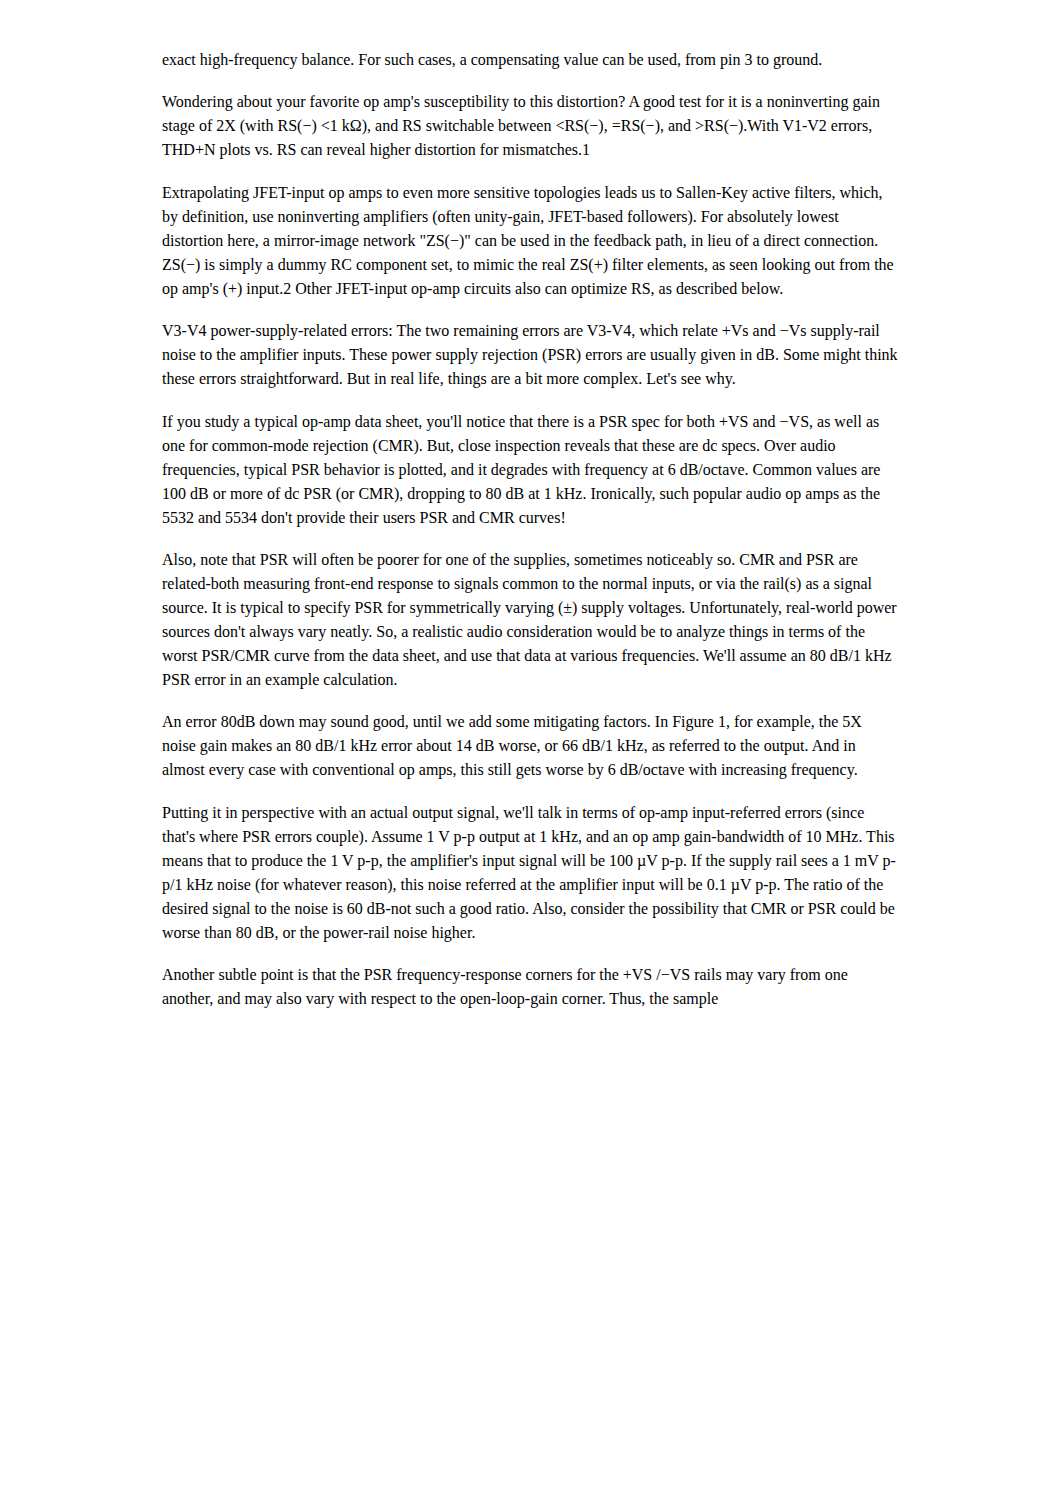exact high-frequency balance. For such cases, a compensating value can be used, from pin 3 to ground.
Wondering about your favorite op amp's susceptibility to this distortion? A good test for it is a noninverting gain stage of 2X (with RS(−) <1 kΩ), and RS switchable between <RS(−), =RS(−), and >RS(−).With V1-V2 errors, THD+N plots vs. RS can reveal higher distortion for mismatches.1
Extrapolating JFET-input op amps to even more sensitive topologies leads us to Sallen-Key active filters, which, by definition, use noninverting amplifiers (often unity-gain, JFET-based followers). For absolutely lowest distortion here, a mirror-image network "ZS(−)" can be used in the feedback path, in lieu of a direct connection. ZS(−) is simply a dummy RC component set, to mimic the real ZS(+) filter elements, as seen looking out from the op amp's (+) input.2 Other JFET-input op-amp circuits also can optimize RS, as described below.
V3-V4 power-supply-related errors: The two remaining errors are V3-V4, which relate +Vs and −Vs supply-rail noise to the amplifier inputs. These power supply rejection (PSR) errors are usually given in dB. Some might think these errors straightforward. But in real life, things are a bit more complex. Let's see why.
If you study a typical op-amp data sheet, you'll notice that there is a PSR spec for both +VS and −VS, as well as one for common-mode rejection (CMR). But, close inspection reveals that these are dc specs. Over audio frequencies, typical PSR behavior is plotted, and it degrades with frequency at 6 dB/octave. Common values are 100 dB or more of dc PSR (or CMR), dropping to 80 dB at 1 kHz. Ironically, such popular audio op amps as the 5532 and 5534 don't provide their users PSR and CMR curves!
Also, note that PSR will often be poorer for one of the supplies, sometimes noticeably so. CMR and PSR are related-both measuring front-end response to signals common to the normal inputs, or via the rail(s) as a signal source. It is typical to specify PSR for symmetrically varying (±) supply voltages. Unfortunately, real-world power sources don't always vary neatly. So, a realistic audio consideration would be to analyze things in terms of the worst PSR/CMR curve from the data sheet, and use that data at various frequencies. We'll assume an 80 dB/1 kHz PSR error in an example calculation.
An error 80dB down may sound good, until we add some mitigating factors. In Figure 1, for example, the 5X noise gain makes an 80 dB/1 kHz error about 14 dB worse, or 66 dB/1 kHz, as referred to the output. And in almost every case with conventional op amps, this still gets worse by 6 dB/octave with increasing frequency.
Putting it in perspective with an actual output signal, we'll talk in terms of op-amp input-referred errors (since that's where PSR errors couple). Assume 1 V p-p output at 1 kHz, and an op amp gain-bandwidth of 10 MHz. This means that to produce the 1 V p-p, the amplifier's input signal will be 100 µV p-p. If the supply rail sees a 1 mV p-p/1 kHz noise (for whatever reason), this noise referred at the amplifier input will be 0.1 µV p-p. The ratio of the desired signal to the noise is 60 dB-not such a good ratio. Also, consider the possibility that CMR or PSR could be worse than 80 dB, or the power-rail noise higher.
Another subtle point is that the PSR frequency-response corners for the +VS /−VS rails may vary from one another, and may also vary with respect to the open-loop-gain corner. Thus, the sample